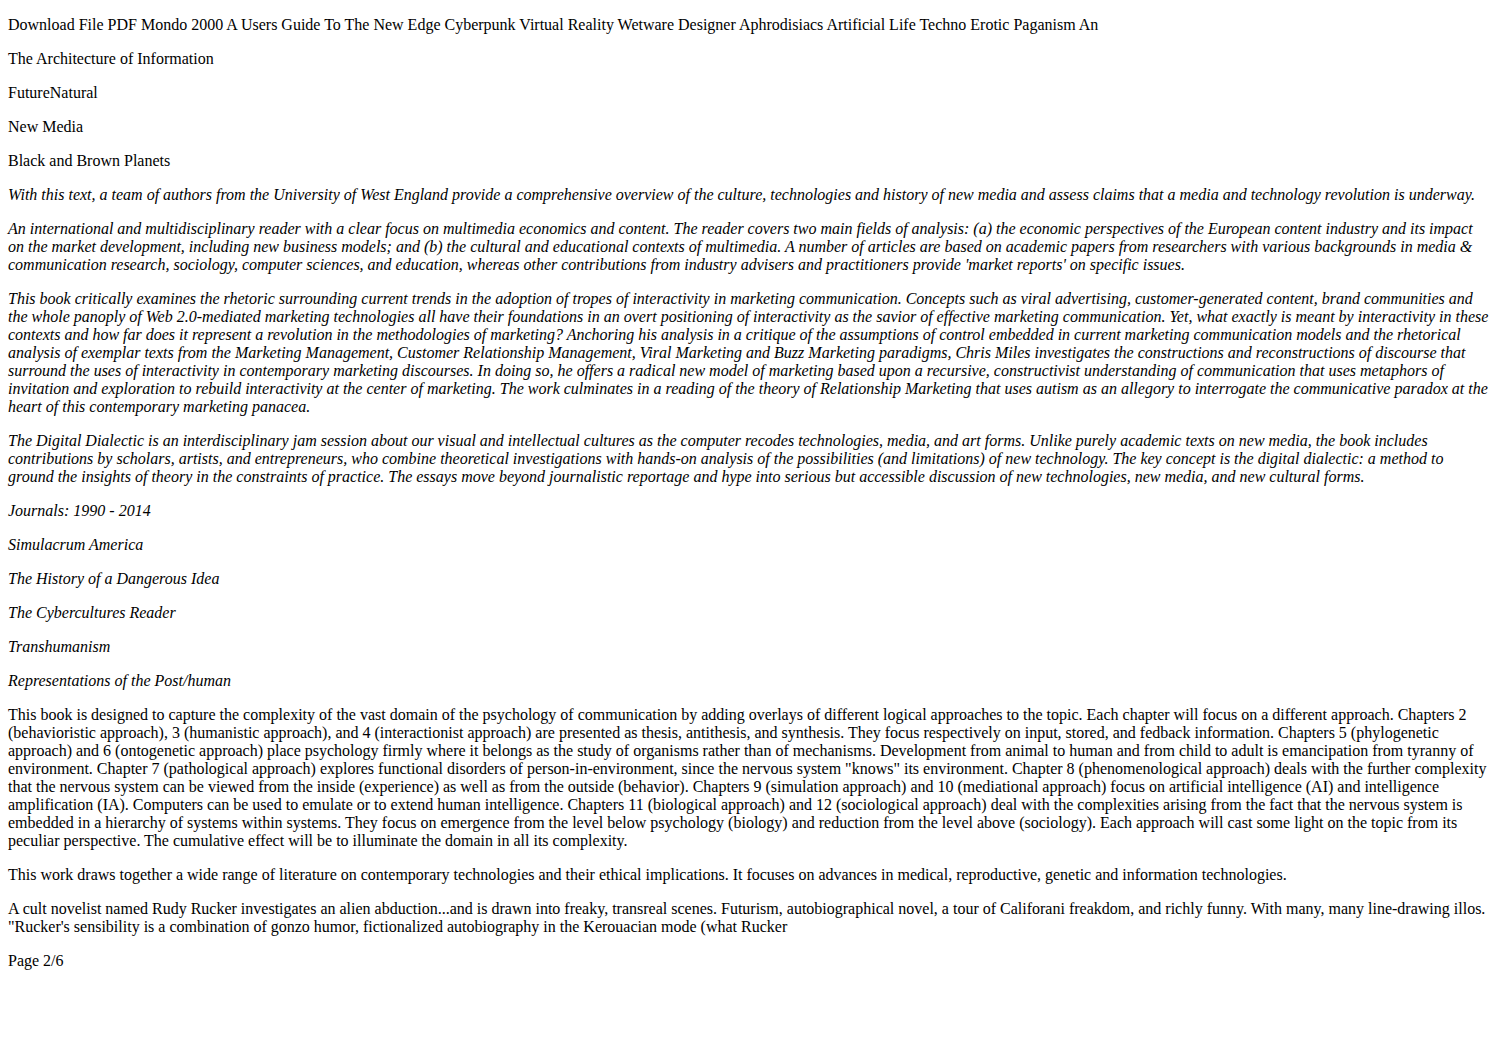Download File PDF Mondo 2000 A Users Guide To The New Edge Cyberpunk Virtual Reality Wetware Designer Aphrodisiacs Artificial Life Techno Erotic Paganism An
The Architecture of Information
FutureNatural
New Media
Black and Brown Planets
With this text, a team of authors from the University of West England provide a comprehensive overview of the culture, technologies and history of new media and assess claims that a media and technology revolution is underway.
An international and multidisciplinary reader with a clear focus on multimedia economics and content. The reader covers two main fields of analysis: (a) the economic perspectives of the European content industry and its impact on the market development, including new business models; and (b) the cultural and educational contexts of multimedia. A number of articles are based on academic papers from researchers with various backgrounds in media & communication research, sociology, computer sciences, and education, whereas other contributions from industry advisers and practitioners provide 'market reports' on specific issues.
This book critically examines the rhetoric surrounding current trends in the adoption of tropes of interactivity in marketing communication. Concepts such as viral advertising, customer-generated content, brand communities and the whole panoply of Web 2.0-mediated marketing technologies all have their foundations in an overt positioning of interactivity as the savior of effective marketing communication. Yet, what exactly is meant by interactivity in these contexts and how far does it represent a revolution in the methodologies of marketing? Anchoring his analysis in a critique of the assumptions of control embedded in current marketing communication models and the rhetorical analysis of exemplar texts from the Marketing Management, Customer Relationship Management, Viral Marketing and Buzz Marketing paradigms, Chris Miles investigates the constructions and reconstructions of discourse that surround the uses of interactivity in contemporary marketing discourses. In doing so, he offers a radical new model of marketing based upon a recursive, constructivist understanding of communication that uses metaphors of invitation and exploration to rebuild interactivity at the center of marketing. The work culminates in a reading of the theory of Relationship Marketing that uses autism as an allegory to interrogate the communicative paradox at the heart of this contemporary marketing panacea.
The Digital Dialectic is an interdisciplinary jam session about our visual and intellectual cultures as the computer recodes technologies, media, and art forms. Unlike purely academic texts on new media, the book includes contributions by scholars, artists, and entrepreneurs, who combine theoretical investigations with hands-on analysis of the possibilities (and limitations) of new technology. The key concept is the digital dialectic: a method to ground the insights of theory in the constraints of practice. The essays move beyond journalistic reportage and hype into serious but accessible discussion of new technologies, new media, and new cultural forms.
Journals: 1990 - 2014
Simulacrum America
The History of a Dangerous Idea
The Cybercultures Reader
Transhumanism
Representations of the Post/human
This book is designed to capture the complexity of the vast domain of the psychology of communication by adding overlays of different logical approaches to the topic. Each chapter will focus on a different approach. Chapters 2 (behavioristic approach), 3 (humanistic approach), and 4 (interactionist approach) are presented as thesis, antithesis, and synthesis. They focus respectively on input, stored, and fedback information. Chapters 5 (phylogenetic approach) and 6 (ontogenetic approach) place psychology firmly where it belongs as the study of organisms rather than of mechanisms. Development from animal to human and from child to adult is emancipation from tyranny of environment. Chapter 7 (pathological approach) explores functional disorders of person-in-environment, since the nervous system "knows" its environment. Chapter 8 (phenomenological approach) deals with the further complexity that the nervous system can be viewed from the inside (experience) as well as from the outside (behavior). Chapters 9 (simulation approach) and 10 (mediational approach) focus on artificial intelligence (AI) and intelligence amplification (IA). Computers can be used to emulate or to extend human intelligence. Chapters 11 (biological approach) and 12 (sociological approach) deal with the complexities arising from the fact that the nervous system is embedded in a hierarchy of systems within systems. They focus on emergence from the level below psychology (biology) and reduction from the level above (sociology). Each approach will cast some light on the topic from its peculiar perspective. The cumulative effect will be to illuminate the domain in all its complexity.
This work draws together a wide range of literature on contemporary technologies and their ethical implications. It focuses on advances in medical, reproductive, genetic and information technologies.
A cult novelist named Rudy Rucker investigates an alien abduction...and is drawn into freaky, transreal scenes. Futurism, autobiographical novel, a tour of Califorani freakdom, and richly funny. With many, many line-drawing illos. "Rucker's sensibility is a combination of gonzo humor, fictionalized autobiography in the Kerouacian mode (what Rucker
Page 2/6